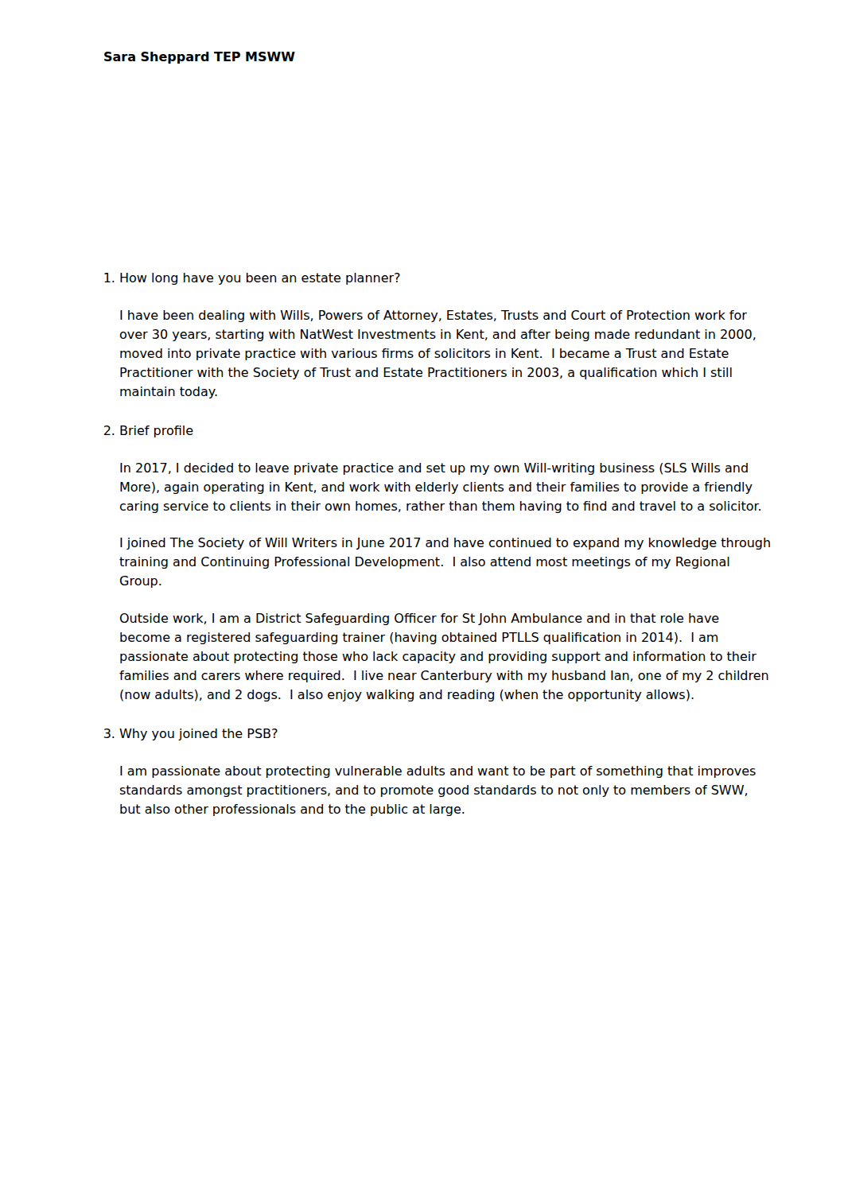Sara Sheppard TEP MSWW
How long have you been an estate planner?
I have been dealing with Wills, Powers of Attorney, Estates, Trusts and Court of Protection work for over 30 years, starting with NatWest Investments in Kent, and after being made redundant in 2000, moved into private practice with various firms of solicitors in Kent. I became a Trust and Estate Practitioner with the Society of Trust and Estate Practitioners in 2003, a qualification which I still maintain today.
Brief profile
In 2017, I decided to leave private practice and set up my own Will-writing business (SLS Wills and More), again operating in Kent, and work with elderly clients and their families to provide a friendly caring service to clients in their own homes, rather than them having to find and travel to a solicitor.
I joined The Society of Will Writers in June 2017 and have continued to expand my knowledge through training and Continuing Professional Development. I also attend most meetings of my Regional Group.
Outside work, I am a District Safeguarding Officer for St John Ambulance and in that role have become a registered safeguarding trainer (having obtained PTLLS qualification in 2014). I am passionate about protecting those who lack capacity and providing support and information to their families and carers where required. I live near Canterbury with my husband Ian, one of my 2 children (now adults), and 2 dogs. I also enjoy walking and reading (when the opportunity allows).
Why you joined the PSB?
I am passionate about protecting vulnerable adults and want to be part of something that improves standards amongst practitioners, and to promote good standards to not only to members of SWW, but also other professionals and to the public at large.